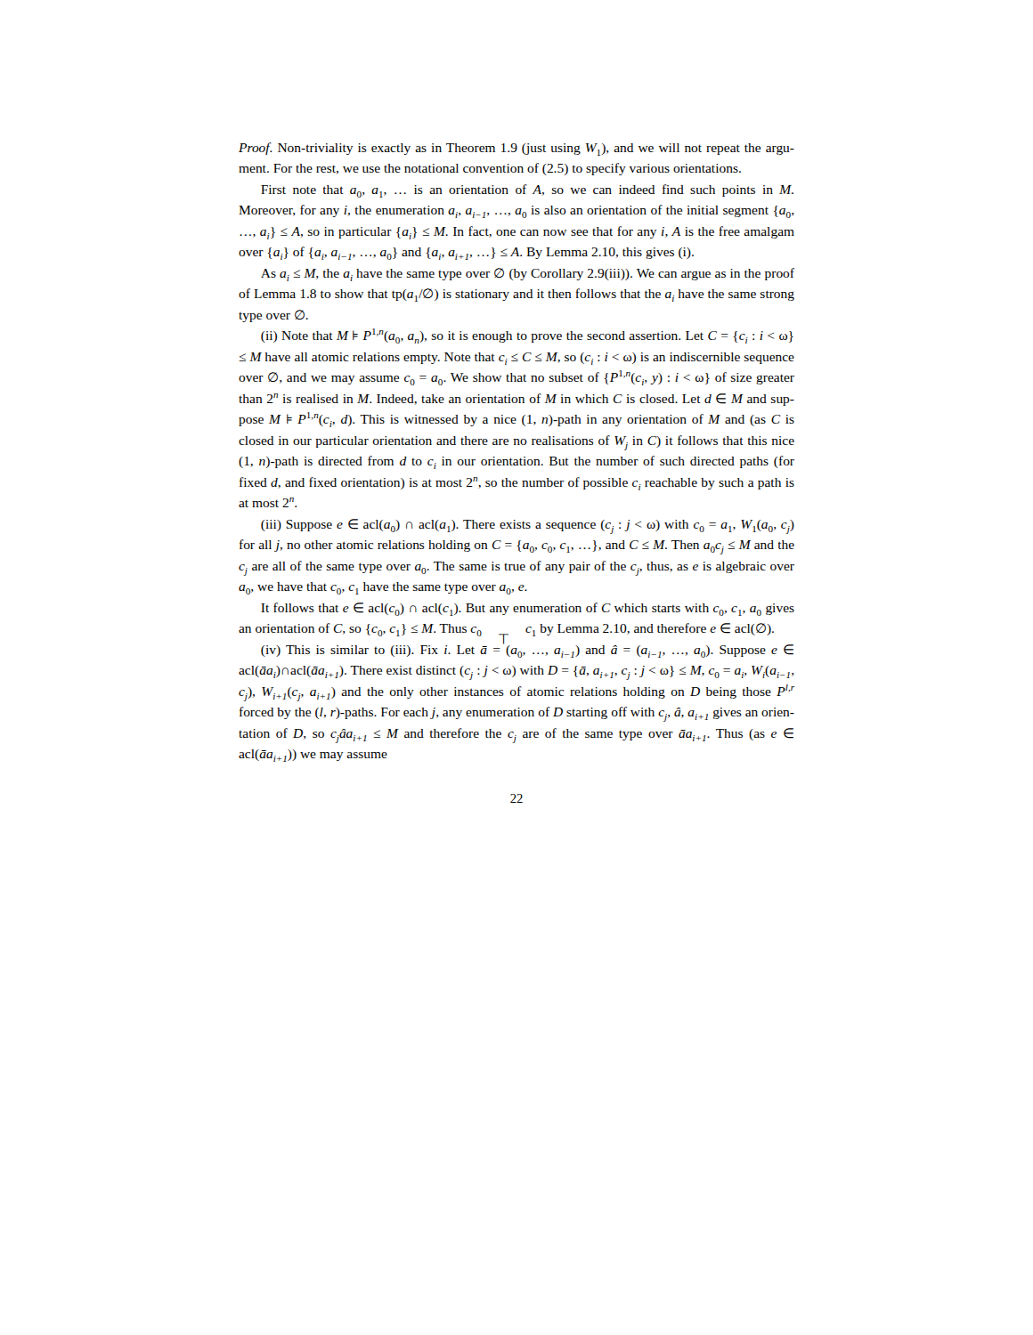Proof. Non-triviality is exactly as in Theorem 1.9 (just using W1), and we will not repeat the argument. For the rest, we use the notational convention of (2.5) to specify various orientations.
First note that a0, a1, … is an orientation of A, so we can indeed find such points in M. Moreover, for any i, the enumeration ai, ai−1, …, a0 is also an orientation of the initial segment {a0, …, ai} ≤ A, so in particular {ai} ≤ M. In fact, one can now see that for any i, A is the free amalgam over {ai} of {ai, ai−1, …, a0} and {ai, ai+1, …} ≤ A. By Lemma 2.10, this gives (i).
As ai ≤ M, the ai have the same type over ∅ (by Corollary 2.9(iii)). We can argue as in the proof of Lemma 1.8 to show that tp(a1/∅) is stationary and it then follows that the ai have the same strong type over ∅.
(ii) Note that M ⊧ P1,n(a0, an), so it is enough to prove the second assertion. Let C = {ci : i < ω} ≤ M have all atomic relations empty. Note that ci ≤ C ≤ M, so (ci : i < ω) is an indiscernible sequence over ∅, and we may assume c0 = a0. We show that no subset of {P1,n(ci, y) : i < ω} of size greater than 2n is realised in M. Indeed, take an orientation of M in which C is closed. Let d ∈ M and suppose M ⊧ P1,n(ci, d). This is witnessed by a nice (1, n)-path in any orientation of M and (as C is closed in our particular orientation and there are no realisations of Wj in C) it follows that this nice (1, n)-path is directed from d to ci in our orientation. But the number of such directed paths (for fixed d, and fixed orientation) is at most 2n, so the number of possible ci reachable by such a path is at most 2n.
(iii) Suppose e ∈ acl(a0) ∩ acl(a1). There exists a sequence (cj : j < ω) with c0 = a1, W1(a0, cj) for all j, no other atomic relations holding on C = {a0, c0, c1, …}, and C ≤ M. Then a0cj ≤ M and the cj are all of the same type over a0. The same is true of any pair of the cj, thus, as e is algebraic over a0, we have that c0, c1 have the same type over a0, e.
It follows that e ∈ acl(c0) ∩ acl(c1). But any enumeration of C which starts with c0, c1, a0 gives an orientation of C, so {c0, c1} ≤ M. Thus c0 ⊢ c1 by Lemma 2.10, and therefore e ∈ acl(∅).
(iv) This is similar to (iii). Fix i. Let ā = (a0, …, ai−1) and â = (ai−1, …, a0). Suppose e ∈ acl(āai)∩acl(āai+1). There exist distinct (cj : j < ω) with D = {ā, ai+1, cj : j < ω} ≤ M, c0 = ai, Wi(ai−1, cj), Wi+1(cj, ai+1) and the only other instances of atomic relations holding on D being those Pl,r forced by the (l, r)-paths. For each j, any enumeration of D starting off with cj, â, ai+1 gives an orientation of D, so cjâai+1 ≤ M and therefore the cj are of the same type over āai+1. Thus (as e ∈ acl(āai+1)) we may assume
22